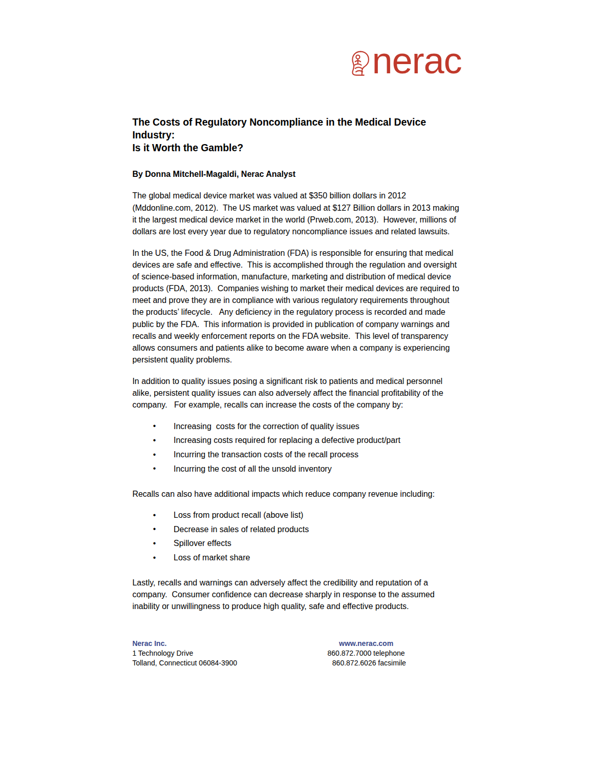nerac
The Costs of Regulatory Noncompliance in the Medical Device Industry:
Is it Worth the Gamble?
By Donna Mitchell-Magaldi, Nerac Analyst
The global medical device market was valued at $350 billion dollars in 2012 (Mddonline.com, 2012). The US market was valued at $127 Billion dollars in 2013 making it the largest medical device market in the world (Prweb.com, 2013). However, millions of dollars are lost every year due to regulatory noncompliance issues and related lawsuits.
In the US, the Food & Drug Administration (FDA) is responsible for ensuring that medical devices are safe and effective. This is accomplished through the regulation and oversight of science-based information, manufacture, marketing and distribution of medical device products (FDA, 2013). Companies wishing to market their medical devices are required to meet and prove they are in compliance with various regulatory requirements throughout the products’ lifecycle. Any deficiency in the regulatory process is recorded and made public by the FDA. This information is provided in publication of company warnings and recalls and weekly enforcement reports on the FDA website. This level of transparency allows consumers and patients alike to become aware when a company is experiencing persistent quality problems.
In addition to quality issues posing a significant risk to patients and medical personnel alike, persistent quality issues can also adversely affect the financial profitability of the company. For example, recalls can increase the costs of the company by:
Increasing costs for the correction of quality issues
Increasing costs required for replacing a defective product/part
Incurring the transaction costs of the recall process
Incurring the cost of all the unsold inventory
Recalls can also have additional impacts which reduce company revenue including:
Loss from product recall (above list)
Decrease in sales of related products
Spillover effects
Loss of market share
Lastly, recalls and warnings can adversely affect the credibility and reputation of a company. Consumer confidence can decrease sharply in response to the assumed inability or unwillingness to produce high quality, safe and effective products.
| Nerac Inc. | www.nerac.com |
| 1 Technology Drive | 860.872.7000 telephone |
| Tolland, Connecticut 06084-3900 | 860.872.6026 facsimile |